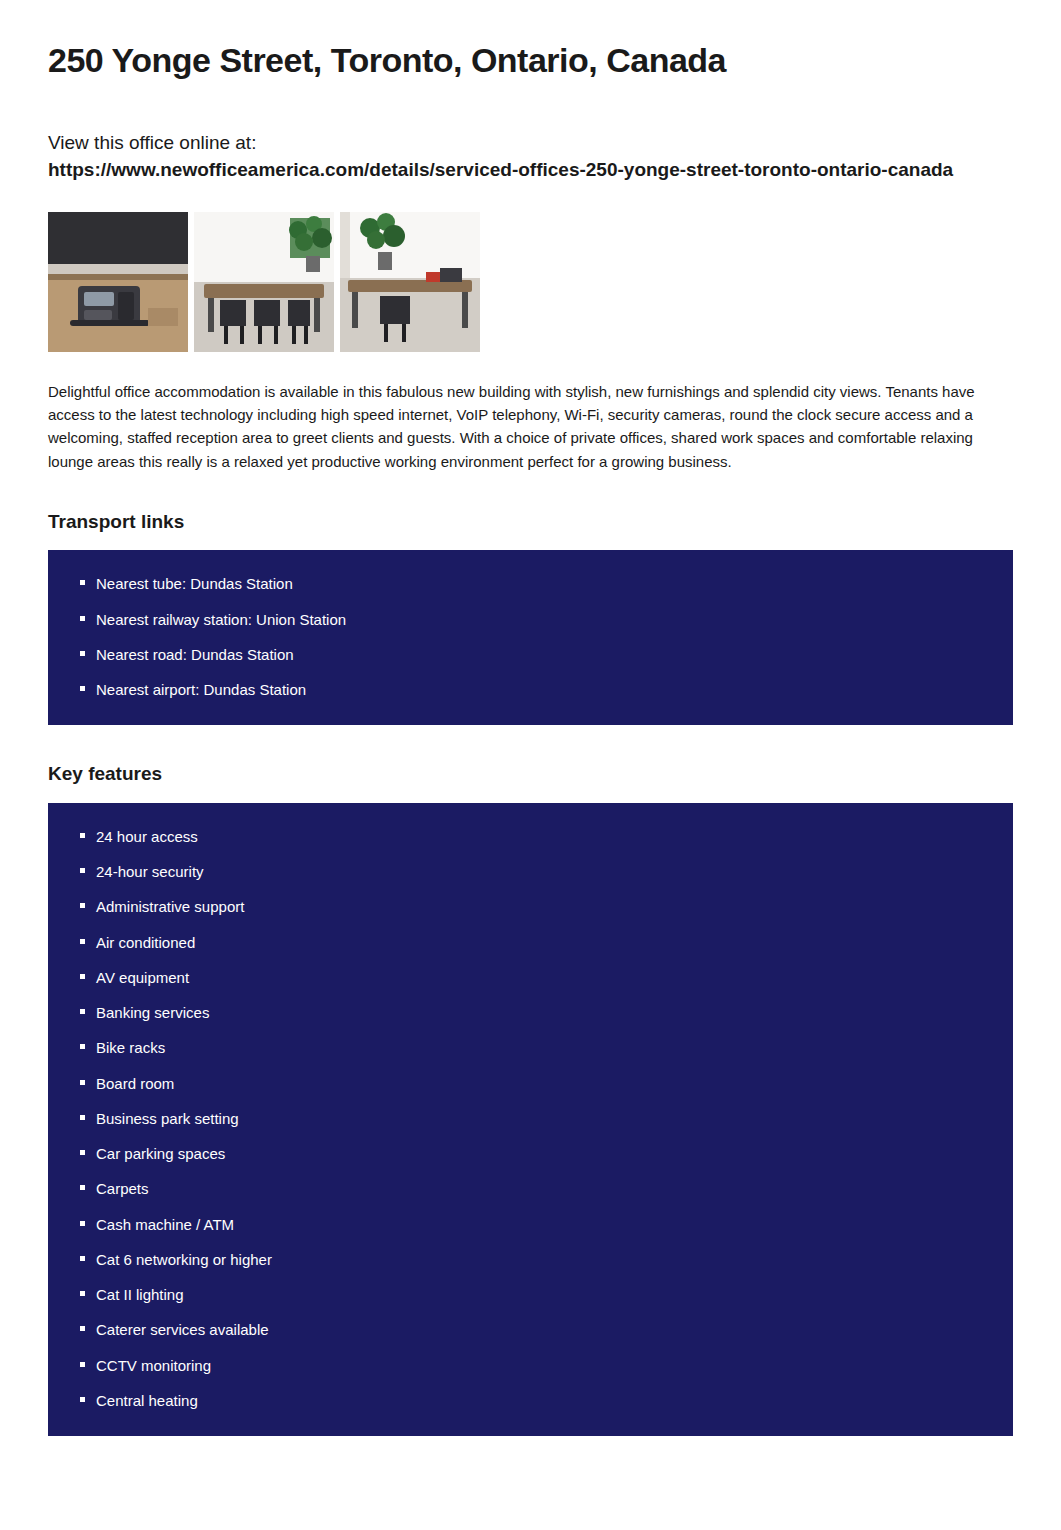250 Yonge Street, Toronto, Ontario, Canada
View this office online at:
https://www.newofficeamerica.com/details/serviced-offices-250-yonge-street-toronto-ontario-canada
Delightful office accommodation is available in this fabulous new building with stylish, new furnishings and splendid city views. Tenants have access to the latest technology including high speed internet, VoIP telephony, Wi-Fi, security cameras, round the clock secure access and a welcoming, staffed reception area to greet clients and guests. With a choice of private offices, shared work spaces and comfortable relaxing lounge areas this really is a relaxed yet productive working environment perfect for a growing business.
Transport links
Nearest tube: Dundas Station
Nearest railway station: Union Station
Nearest road: Dundas Station
Nearest airport: Dundas Station
Key features
24 hour access
24-hour security
Administrative support
Air conditioned
AV equipment
Banking services
Bike racks
Board room
Business park setting
Car parking spaces
Carpets
Cash machine / ATM
Cat 6 networking or higher
Cat II lighting
Caterer services available
CCTV monitoring
Central heating